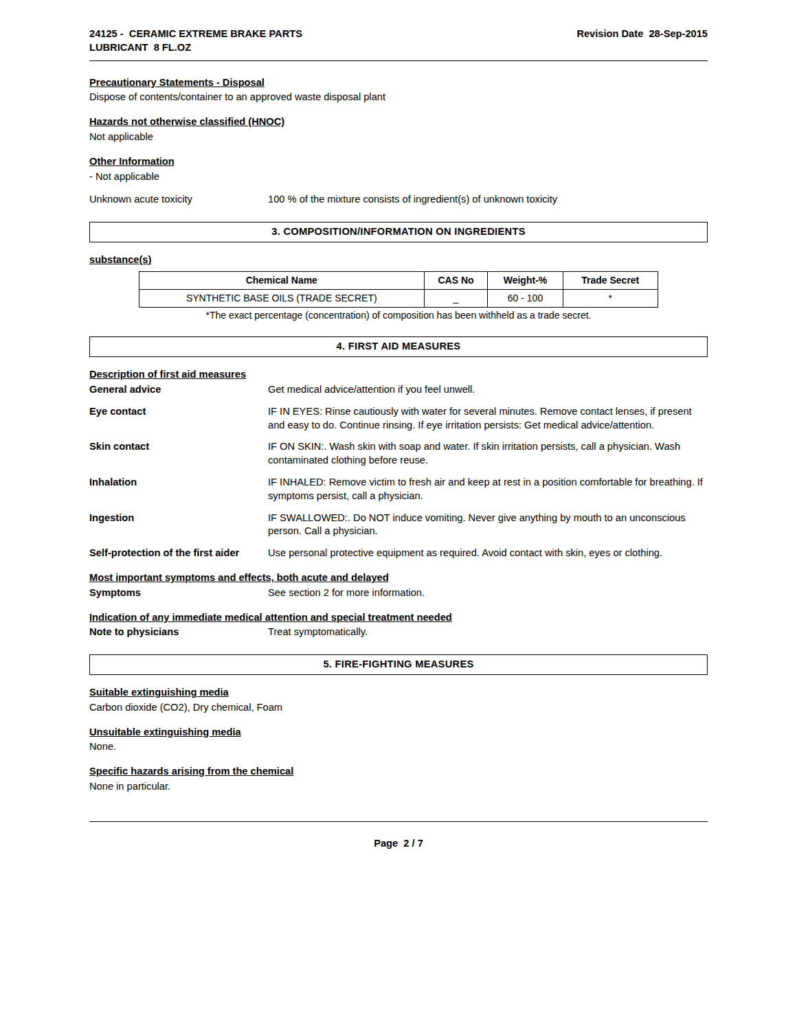24125 - CERAMIC EXTREME BRAKE PARTS
LUBRICANT 8 FL.OZ
Revision Date 28-Sep-2015
Precautionary Statements - Disposal
Dispose of contents/container to an approved waste disposal plant
Hazards not otherwise classified (HNOC)
Not applicable
Other Information
- Not applicable
Unknown acute toxicity
100 % of the mixture consists of ingredient(s) of unknown toxicity
3. COMPOSITION/INFORMATION ON INGREDIENTS
substance(s)
| Chemical Name | CAS No | Weight-% | Trade Secret |
| --- | --- | --- | --- |
| SYNTHETIC BASE OILS (TRADE SECRET) | _ | 60 - 100 | * |
*The exact percentage (concentration) of composition has been withheld as a trade secret.
4. FIRST AID MEASURES
Description of first aid measures
General advice
Get medical advice/attention if you feel unwell.
Eye contact
IF IN EYES: Rinse cautiously with water for several minutes. Remove contact lenses, if present and easy to do. Continue rinsing. If eye irritation persists: Get medical advice/attention.
Skin contact
IF ON SKIN:. Wash skin with soap and water. If skin irritation persists, call a physician. Wash contaminated clothing before reuse.
Inhalation
IF INHALED: Remove victim to fresh air and keep at rest in a position comfortable for breathing. If symptoms persist, call a physician.
Ingestion
IF SWALLOWED:. Do NOT induce vomiting. Never give anything by mouth to an unconscious person. Call a physician.
Self-protection of the first aider
Use personal protective equipment as required. Avoid contact with skin, eyes or clothing.
Most important symptoms and effects, both acute and delayed
Symptoms
See section 2 for more information.
Indication of any immediate medical attention and special treatment needed
Note to physicians
Treat symptomatically.
5. FIRE-FIGHTING MEASURES
Suitable extinguishing media
Carbon dioxide (CO2), Dry chemical, Foam
Unsuitable extinguishing media
None.
Specific hazards arising from the chemical
None in particular.
Page 2 / 7